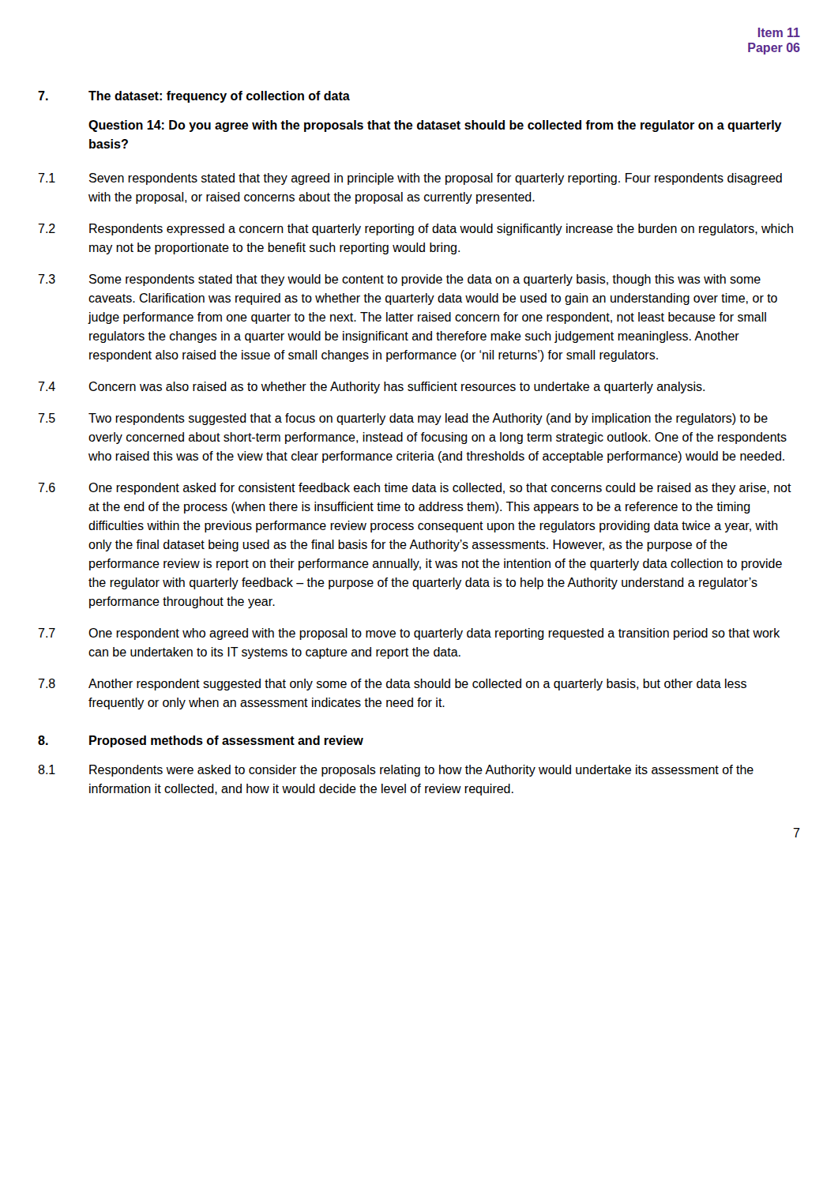Item 11
Paper 06
7. The dataset: frequency of collection of data
Question 14: Do you agree with the proposals that the dataset should be collected from the regulator on a quarterly basis?
7.1 Seven respondents stated that they agreed in principle with the proposal for quarterly reporting. Four respondents disagreed with the proposal, or raised concerns about the proposal as currently presented.
7.2 Respondents expressed a concern that quarterly reporting of data would significantly increase the burden on regulators, which may not be proportionate to the benefit such reporting would bring.
7.3 Some respondents stated that they would be content to provide the data on a quarterly basis, though this was with some caveats. Clarification was required as to whether the quarterly data would be used to gain an understanding over time, or to judge performance from one quarter to the next. The latter raised concern for one respondent, not least because for small regulators the changes in a quarter would be insignificant and therefore make such judgement meaningless. Another respondent also raised the issue of small changes in performance (or ‘nil returns’) for small regulators.
7.4 Concern was also raised as to whether the Authority has sufficient resources to undertake a quarterly analysis.
7.5 Two respondents suggested that a focus on quarterly data may lead the Authority (and by implication the regulators) to be overly concerned about short-term performance, instead of focusing on a long term strategic outlook. One of the respondents who raised this was of the view that clear performance criteria (and thresholds of acceptable performance) would be needed.
7.6 One respondent asked for consistent feedback each time data is collected, so that concerns could be raised as they arise, not at the end of the process (when there is insufficient time to address them). This appears to be a reference to the timing difficulties within the previous performance review process consequent upon the regulators providing data twice a year, with only the final dataset being used as the final basis for the Authority’s assessments. However, as the purpose of the performance review is report on their performance annually, it was not the intention of the quarterly data collection to provide the regulator with quarterly feedback – the purpose of the quarterly data is to help the Authority understand a regulator’s performance throughout the year.
7.7 One respondent who agreed with the proposal to move to quarterly data reporting requested a transition period so that work can be undertaken to its IT systems to capture and report the data.
7.8 Another respondent suggested that only some of the data should be collected on a quarterly basis, but other data less frequently or only when an assessment indicates the need for it.
8. Proposed methods of assessment and review
8.1 Respondents were asked to consider the proposals relating to how the Authority would undertake its assessment of the information it collected, and how it would decide the level of review required.
7